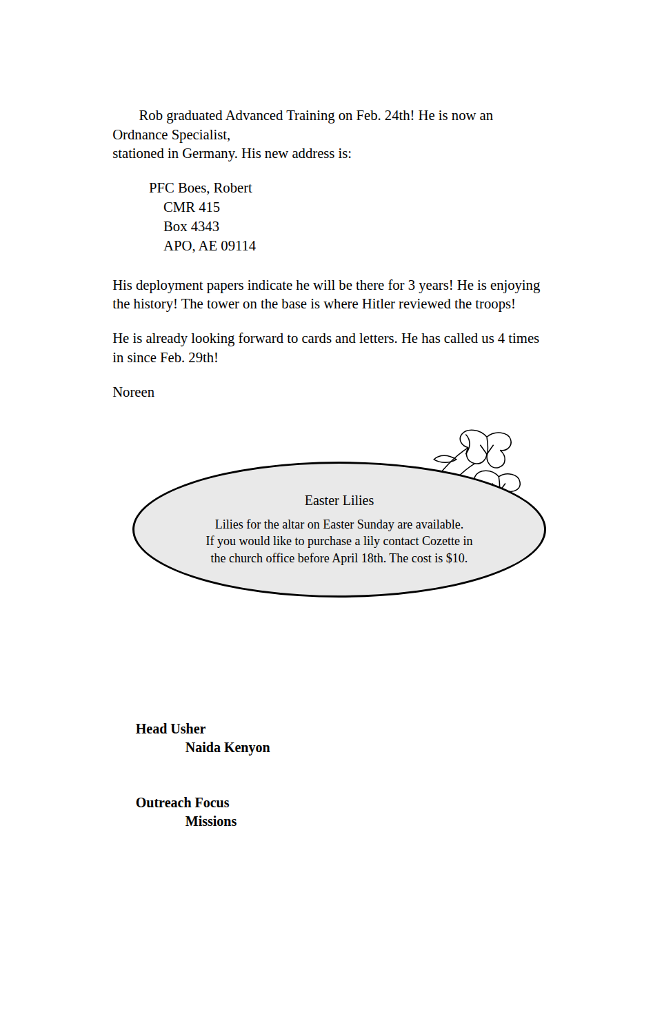Rob graduated Advanced Training on Feb. 24th! He is now an Ordnance Specialist,
stationed in Germany. His new address is:
PFC Boes, Robert
CMR 415 Box 4343 APO, AE 09114
His deployment papers indicate he will be there for 3 years! He is enjoying the history! The tower on the base is where Hitler reviewed the troops!
He is already looking forward to cards and letters. He has called us 4 times in since Feb. 29th!
Noreen
Easter Lilies
Lilies for the altar on Easter Sunday are available.
If you would like to purchase a lily contact Cozette in
the church office before April 18th. The cost is $10.
Head Usher
Naida Kenyon
Outreach Focus
Missions